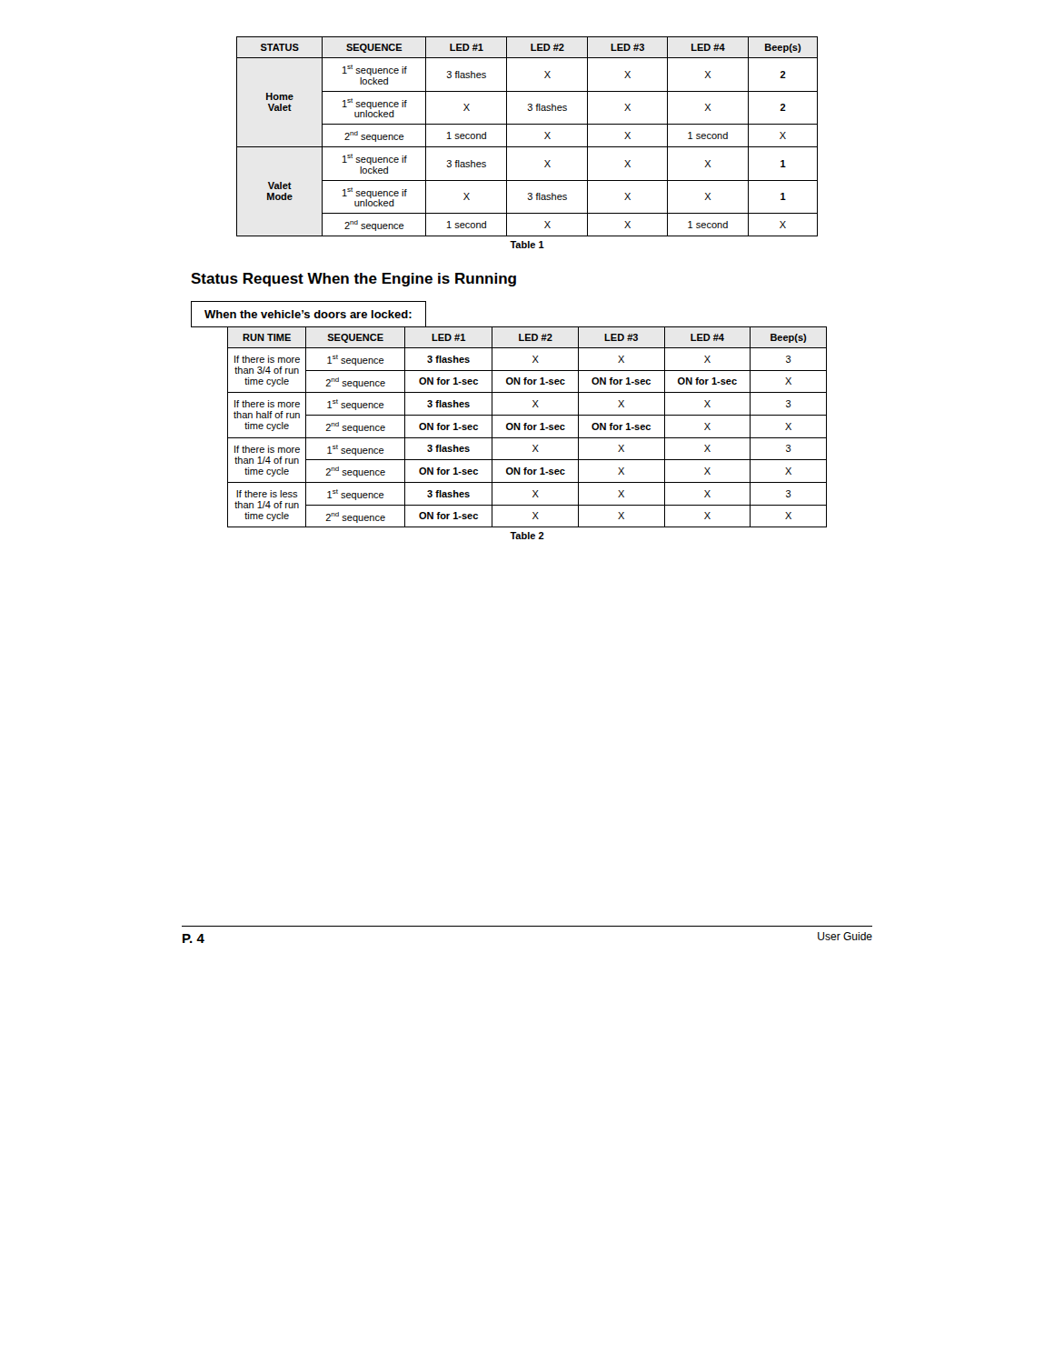| STATUS | SEQUENCE | LED #1 | LED #2 | LED #3 | LED #4 | Beep(s) |
| --- | --- | --- | --- | --- | --- | --- |
| Home Valet | 1 st sequence if locked | 3 flashes | X | X | X | 2 |
| 1 st sequence if unlocked | X | 3 flashes | X | X | 2 |
| 2 nd sequence | 1 second | X | X | 1 second | X |
| Valet Mode | 1 st sequence if locked | 3 flashes | X | X | X | 1 |
| 1 st sequence if unlocked | X | 3 flashes | X | X | 1 |
| 2 nd sequence | 1 second | X | X | 1 second | X |
Table 1
Status Request When the Engine is Running
When the vehicle’s doors are locked:
| RUN TIME | SEQUENCE | LED #1 | LED #2 | LED #3 | LED #4 | Beep(s) |
| --- | --- | --- | --- | --- | --- | --- |
| If there is more than 3/4 of run time cycle | 1 st sequence | 3 flashes | X | X | X | 3 |
| 2 nd sequence | ON for 1-sec | ON for 1-sec | ON for 1-sec | ON for 1-sec | X |
| If there is more than half of run time cycle | 1 st sequence | 3 flashes | X | X | X | 3 |
| 2 nd sequence | ON for 1-sec | ON for 1-sec | ON for 1-sec | X | X |
| If there is more than 1/4 of run time cycle | 1 st sequence | 3 flashes | X | X | X | 3 |
| 2 nd sequence | ON for 1-sec | ON for 1-sec | X | X | X |
| If there is less than 1/4 of run time cycle | 1 st sequence | 3 flashes | X | X | X | 3 |
| 2 nd sequence | ON for 1-sec | X | X | X | X |
Table 2
P. 4 User Guide